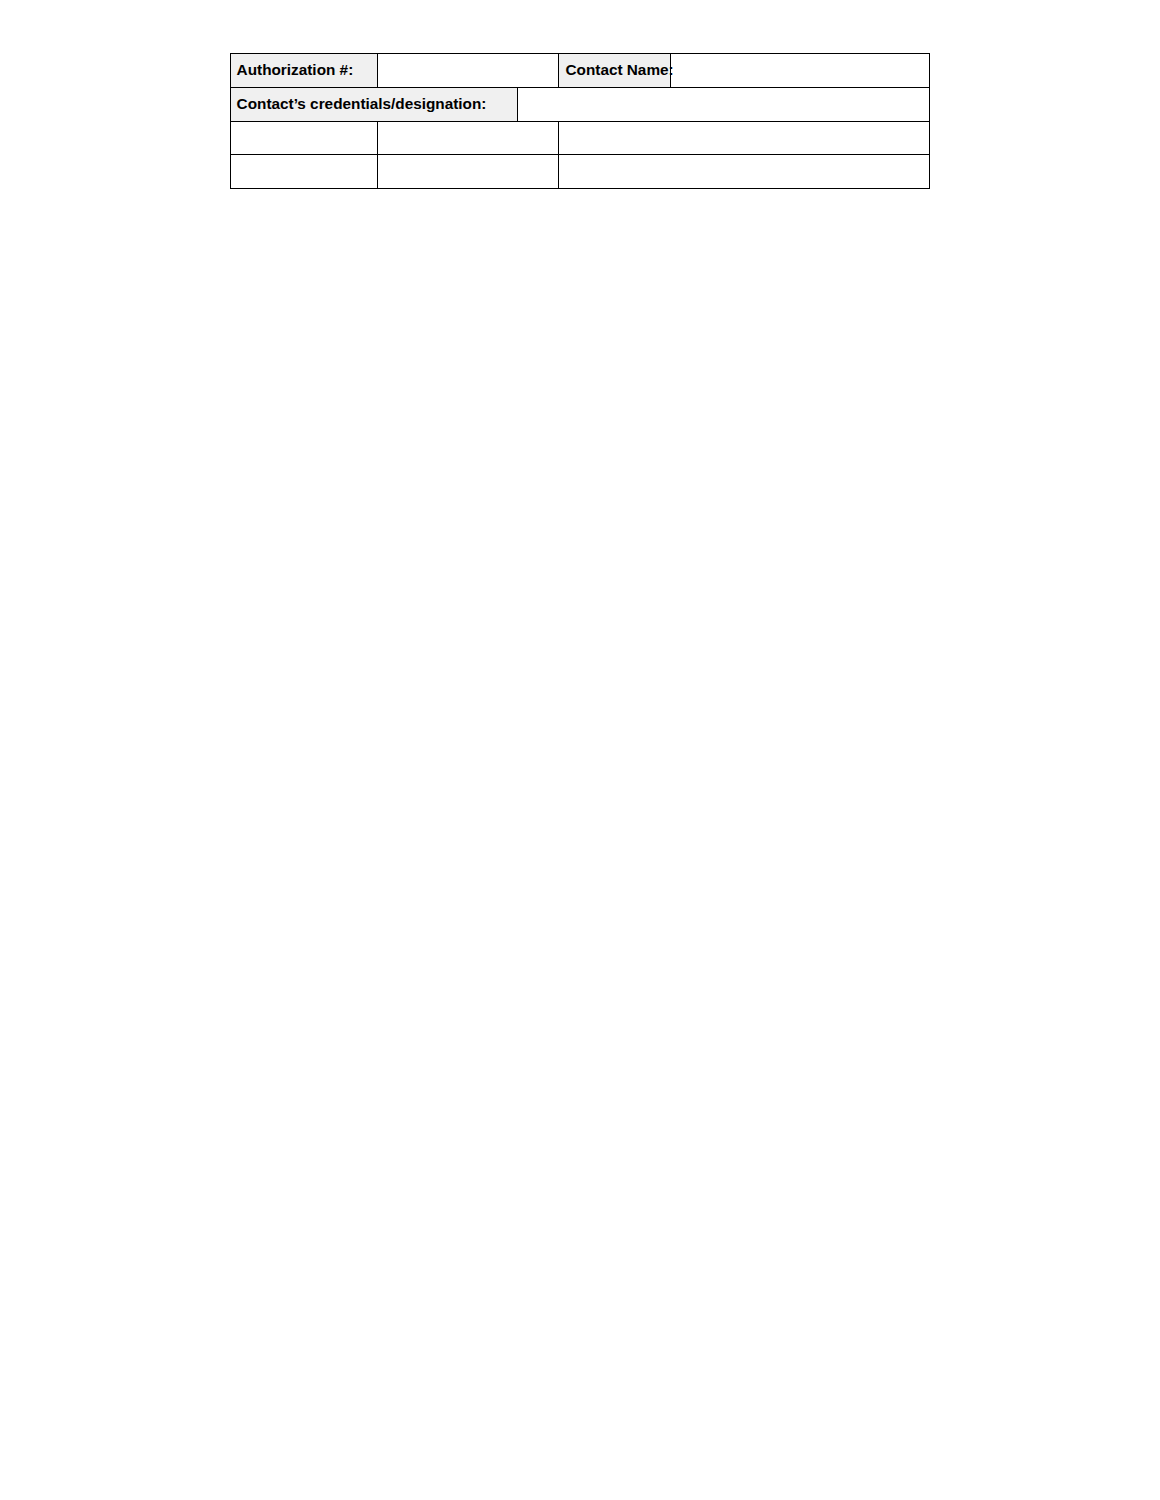| Authorization #: | | Contact Name: | |
| Contact’s credentials/designation: | |